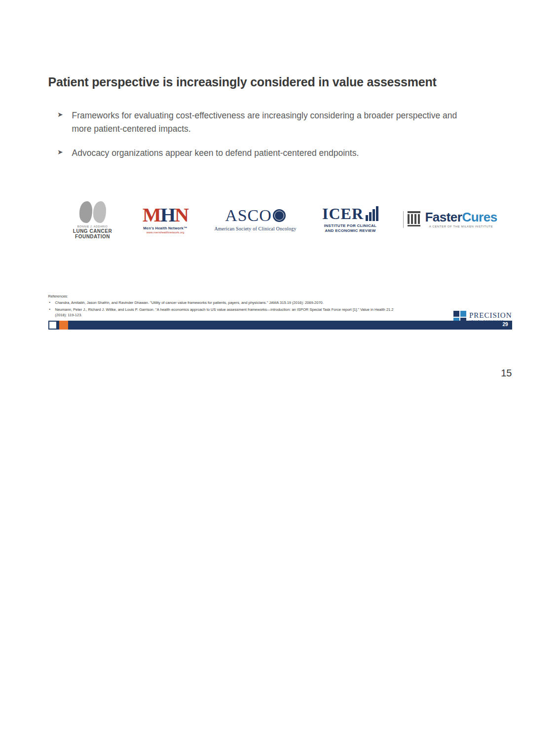Patient perspective is increasingly considered in value assessment
Frameworks for evaluating cost-effectiveness are increasingly considering a broader perspective and more patient-centered impacts.
Advocacy organizations appear keen to defend patient-centered endpoints.
BONNIE J. ADDARIO
LUNG CANCER
FOUNDATION
MHN
Men's Health Network™
www.menshealthnetwork.org
ASCO
American Society of Clinical Oncology
ICER
INSTITUTE FOR CLINICAL
AND ECONOMIC REVIEW
FasterCures
A CENTER OF THE MILKEN INSTITUTE
References:
Chandra, Amitabh, Jason Shafrin, and Ravinder Dhawan. "Utility of cancer value frameworks for patients, payers, and physicians." JAMA 315.19 (2016): 2069-2070.
Neumann, Peter J., Richard J. Willke, and Louis P. Garrison. "A health economics approach to US value assessment frameworks—introduction: an ISPOR Special Task Force report [1]." Value in Health 21.2 (2018): 119-123.
PRECISION
HEALTH ECONOMICS
29
15